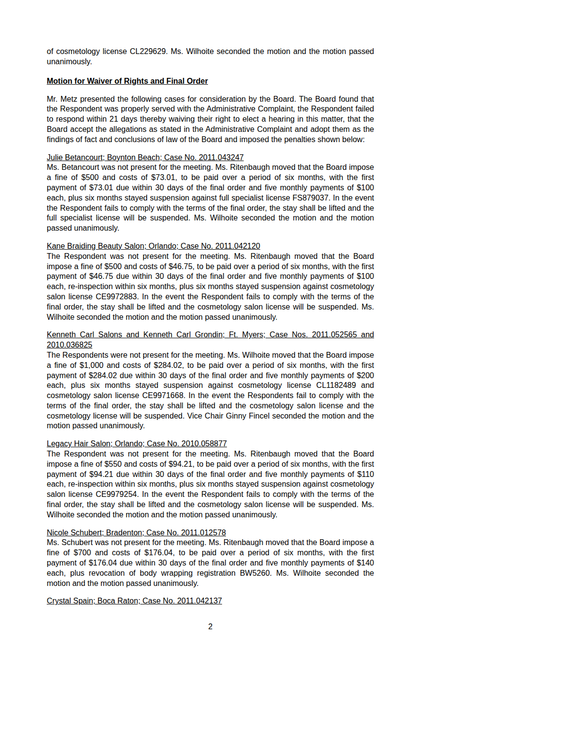of cosmetology license CL229629. Ms. Wilhoite seconded the motion and the motion passed unanimously.
Motion for Waiver of Rights and Final Order
Mr. Metz presented the following cases for consideration by the Board. The Board found that the Respondent was properly served with the Administrative Complaint, the Respondent failed to respond within 21 days thereby waiving their right to elect a hearing in this matter, that the Board accept the allegations as stated in the Administrative Complaint and adopt them as the findings of fact and conclusions of law of the Board and imposed the penalties shown below:
Julie Betancourt; Boynton Beach; Case No. 2011.043247
Ms. Betancourt was not present for the meeting. Ms. Ritenbaugh moved that the Board impose a fine of $500 and costs of $73.01, to be paid over a period of six months, with the first payment of $73.01 due within 30 days of the final order and five monthly payments of $100 each, plus six months stayed suspension against full specialist license FS879037. In the event the Respondent fails to comply with the terms of the final order, the stay shall be lifted and the full specialist license will be suspended. Ms. Wilhoite seconded the motion and the motion passed unanimously.
Kane Braiding Beauty Salon; Orlando; Case No. 2011.042120
The Respondent was not present for the meeting. Ms. Ritenbaugh moved that the Board impose a fine of $500 and costs of $46.75, to be paid over a period of six months, with the first payment of $46.75 due within 30 days of the final order and five monthly payments of $100 each, re-inspection within six months, plus six months stayed suspension against cosmetology salon license CE9972883. In the event the Respondent fails to comply with the terms of the final order, the stay shall be lifted and the cosmetology salon license will be suspended. Ms. Wilhoite seconded the motion and the motion passed unanimously.
Kenneth Carl Salons and Kenneth Carl Grondin; Ft. Myers; Case Nos. 2011.052565 and 2010.036825
The Respondents were not present for the meeting. Ms. Wilhoite moved that the Board impose a fine of $1,000 and costs of $284.02, to be paid over a period of six months, with the first payment of $284.02 due within 30 days of the final order and five monthly payments of $200 each, plus six months stayed suspension against cosmetology license CL1182489 and cosmetology salon license CE9971668. In the event the Respondents fail to comply with the terms of the final order, the stay shall be lifted and the cosmetology salon license and the cosmetology license will be suspended. Vice Chair Ginny Fincel seconded the motion and the motion passed unanimously.
Legacy Hair Salon; Orlando; Case No. 2010.058877
The Respondent was not present for the meeting. Ms. Ritenbaugh moved that the Board impose a fine of $550 and costs of $94.21, to be paid over a period of six months, with the first payment of $94.21 due within 30 days of the final order and five monthly payments of $110 each, re-inspection within six months, plus six months stayed suspension against cosmetology salon license CE9979254. In the event the Respondent fails to comply with the terms of the final order, the stay shall be lifted and the cosmetology salon license will be suspended. Ms. Wilhoite seconded the motion and the motion passed unanimously.
Nicole Schubert; Bradenton; Case No. 2011.012578
Ms. Schubert was not present for the meeting. Ms. Ritenbaugh moved that the Board impose a fine of $700 and costs of $176.04, to be paid over a period of six months, with the first payment of $176.04 due within 30 days of the final order and five monthly payments of $140 each, plus revocation of body wrapping registration BW5260. Ms. Wilhoite seconded the motion and the motion passed unanimously.
Crystal Spain; Boca Raton; Case No. 2011.042137
2